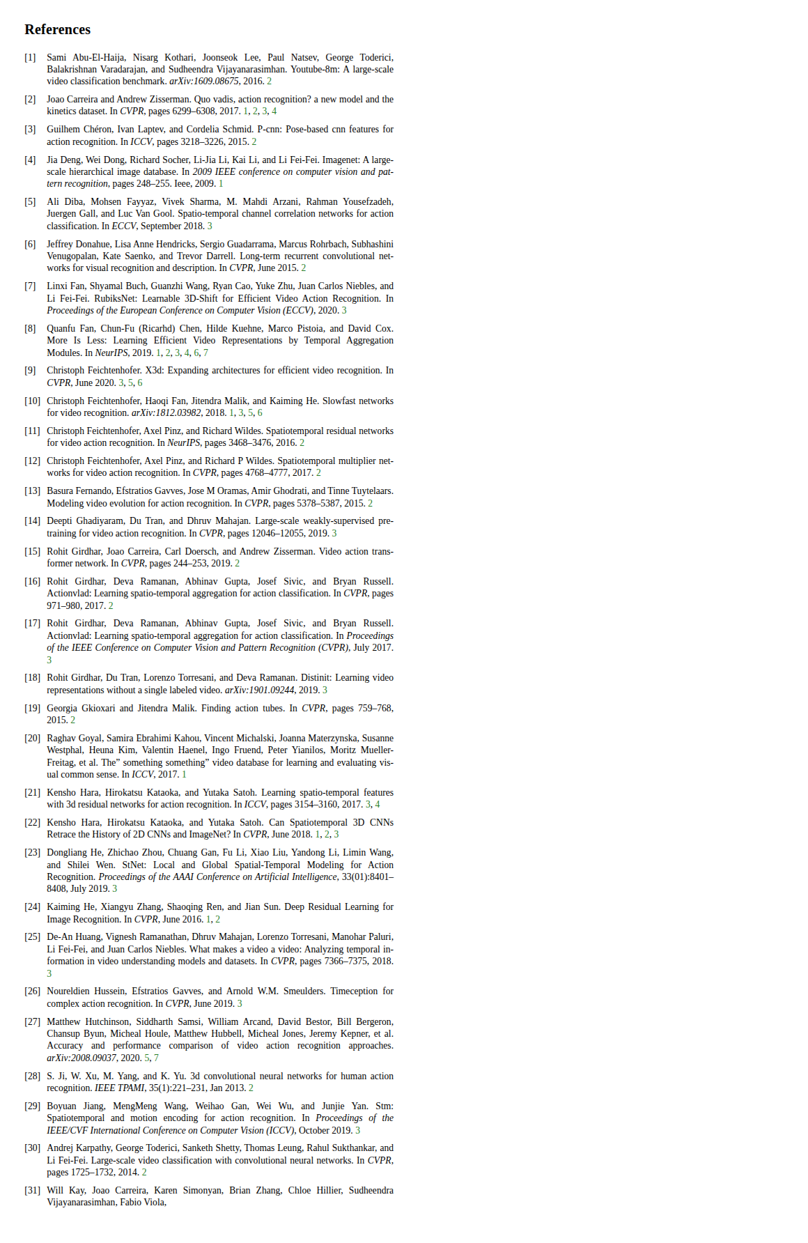References
Sami Abu-El-Haija, Nisarg Kothari, Joonseok Lee, Paul Natsev, George Toderici, Balakrishnan Varadarajan, and Sudheendra Vijayanarasimhan. Youtube-8m: A large-scale video classification benchmark. arXiv:1609.08675, 2016. 2
Joao Carreira and Andrew Zisserman. Quo vadis, action recognition? a new model and the kinetics dataset. In CVPR, pages 6299–6308, 2017. 1, 2, 3, 4
Guilhem Chéron, Ivan Laptev, and Cordelia Schmid. P-cnn: Pose-based cnn features for action recognition. In ICCV, pages 3218–3226, 2015. 2
Jia Deng, Wei Dong, Richard Socher, Li-Jia Li, Kai Li, and Li Fei-Fei. Imagenet: A large-scale hierarchical image database. In 2009 IEEE conference on computer vision and pattern recognition, pages 248–255. Ieee, 2009. 1
Ali Diba, Mohsen Fayyaz, Vivek Sharma, M. Mahdi Arzani, Rahman Yousefzadeh, Juergen Gall, and Luc Van Gool. Spatio-temporal channel correlation networks for action classification. In ECCV, September 2018. 3
Jeffrey Donahue, Lisa Anne Hendricks, Sergio Guadarrama, Marcus Rohrbach, Subhashini Venugopalan, Kate Saenko, and Trevor Darrell. Long-term recurrent convolutional networks for visual recognition and description. In CVPR, June 2015. 2
Linxi Fan, Shyamal Buch, Guanzhi Wang, Ryan Cao, Yuke Zhu, Juan Carlos Niebles, and Li Fei-Fei. RubiksNet: Learnable 3D-Shift for Efficient Video Action Recognition. In Proceedings of the European Conference on Computer Vision (ECCV), 2020. 3
Quanfu Fan, Chun-Fu (Ricarhd) Chen, Hilde Kuehne, Marco Pistoia, and David Cox. More Is Less: Learning Efficient Video Representations by Temporal Aggregation Modules. In NeurIPS, 2019. 1, 2, 3, 4, 6, 7
Christoph Feichtenhofer. X3d: Expanding architectures for efficient video recognition. In CVPR, June 2020. 3, 5, 6
Christoph Feichtenhofer, Haoqi Fan, Jitendra Malik, and Kaiming He. Slowfast networks for video recognition. arXiv:1812.03982, 2018. 1, 3, 5, 6
Christoph Feichtenhofer, Axel Pinz, and Richard Wildes. Spatiotemporal residual networks for video action recognition. In NeurIPS, pages 3468–3476, 2016. 2
Christoph Feichtenhofer, Axel Pinz, and Richard P Wildes. Spatiotemporal multiplier networks for video action recognition. In CVPR, pages 4768–4777, 2017. 2
Basura Fernando, Efstratios Gavves, Jose M Oramas, Amir Ghodrati, and Tinne Tuytelaars. Modeling video evolution for action recognition. In CVPR, pages 5378–5387, 2015. 2
Deepti Ghadiyaram, Du Tran, and Dhruv Mahajan. Large-scale weakly-supervised pre-training for video action recognition. In CVPR, pages 12046–12055, 2019. 3
Rohit Girdhar, Joao Carreira, Carl Doersch, and Andrew Zisserman. Video action transformer network. In CVPR, pages 244–253, 2019. 2
Rohit Girdhar, Deva Ramanan, Abhinav Gupta, Josef Sivic, and Bryan Russell. Actionvlad: Learning spatio-temporal aggregation for action classification. In CVPR, pages 971–980, 2017. 2
Rohit Girdhar, Deva Ramanan, Abhinav Gupta, Josef Sivic, and Bryan Russell. Actionvlad: Learning spatio-temporal aggregation for action classification. In Proceedings of the IEEE Conference on Computer Vision and Pattern Recognition (CVPR), July 2017. 3
Rohit Girdhar, Du Tran, Lorenzo Torresani, and Deva Ramanan. Distinit: Learning video representations without a single labeled video. arXiv:1901.09244, 2019. 3
Georgia Gkioxari and Jitendra Malik. Finding action tubes. In CVPR, pages 759–768, 2015. 2
Raghav Goyal, Samira Ebrahimi Kahou, Vincent Michalski, Joanna Materzynska, Susanne Westphal, Heuna Kim, Valentin Haenel, Ingo Fruend, Peter Yianilos, Moritz Mueller-Freitag, et al. The” something something” video database for learning and evaluating visual common sense. In ICCV, 2017. 1
Kensho Hara, Hirokatsu Kataoka, and Yutaka Satoh. Learning spatio-temporal features with 3d residual networks for action recognition. In ICCV, pages 3154–3160, 2017. 3, 4
Kensho Hara, Hirokatsu Kataoka, and Yutaka Satoh. Can Spatiotemporal 3D CNNs Retrace the History of 2D CNNs and ImageNet? In CVPR, June 2018. 1, 2, 3
Dongliang He, Zhichao Zhou, Chuang Gan, Fu Li, Xiao Liu, Yandong Li, Limin Wang, and Shilei Wen. StNet: Local and Global Spatial-Temporal Modeling for Action Recognition. Proceedings of the AAAI Conference on Artificial Intelligence, 33(01):8401–8408, July 2019. 3
Kaiming He, Xiangyu Zhang, Shaoqing Ren, and Jian Sun. Deep Residual Learning for Image Recognition. In CVPR, June 2016. 1, 2
De-An Huang, Vignesh Ramanathan, Dhruv Mahajan, Lorenzo Torresani, Manohar Paluri, Li Fei-Fei, and Juan Carlos Niebles. What makes a video a video: Analyzing temporal information in video understanding models and datasets. In CVPR, pages 7366–7375, 2018. 3
Noureldien Hussein, Efstratios Gavves, and Arnold W.M. Smeulders. Timeception for complex action recognition. In CVPR, June 2019. 3
Matthew Hutchinson, Siddharth Samsi, William Arcand, David Bestor, Bill Bergeron, Chansup Byun, Micheal Houle, Matthew Hubbell, Micheal Jones, Jeremy Kepner, et al. Accuracy and performance comparison of video action recognition approaches. arXiv:2008.09037, 2020. 5, 7
S. Ji, W. Xu, M. Yang, and K. Yu. 3d convolutional neural networks for human action recognition. IEEE TPAMI, 35(1):221–231, Jan 2013. 2
Boyuan Jiang, MengMeng Wang, Weihao Gan, Wei Wu, and Junjie Yan. Stm: Spatiotemporal and motion encoding for action recognition. In Proceedings of the IEEE/CVF International Conference on Computer Vision (ICCV), October 2019. 3
Andrej Karpathy, George Toderici, Sanketh Shetty, Thomas Leung, Rahul Sukthankar, and Li Fei-Fei. Large-scale video classification with convolutional neural networks. In CVPR, pages 1725–1732, 2014. 2
Will Kay, Joao Carreira, Karen Simonyan, Brian Zhang, Chloe Hillier, Sudheendra Vijayanarasimhan, Fabio Viola,